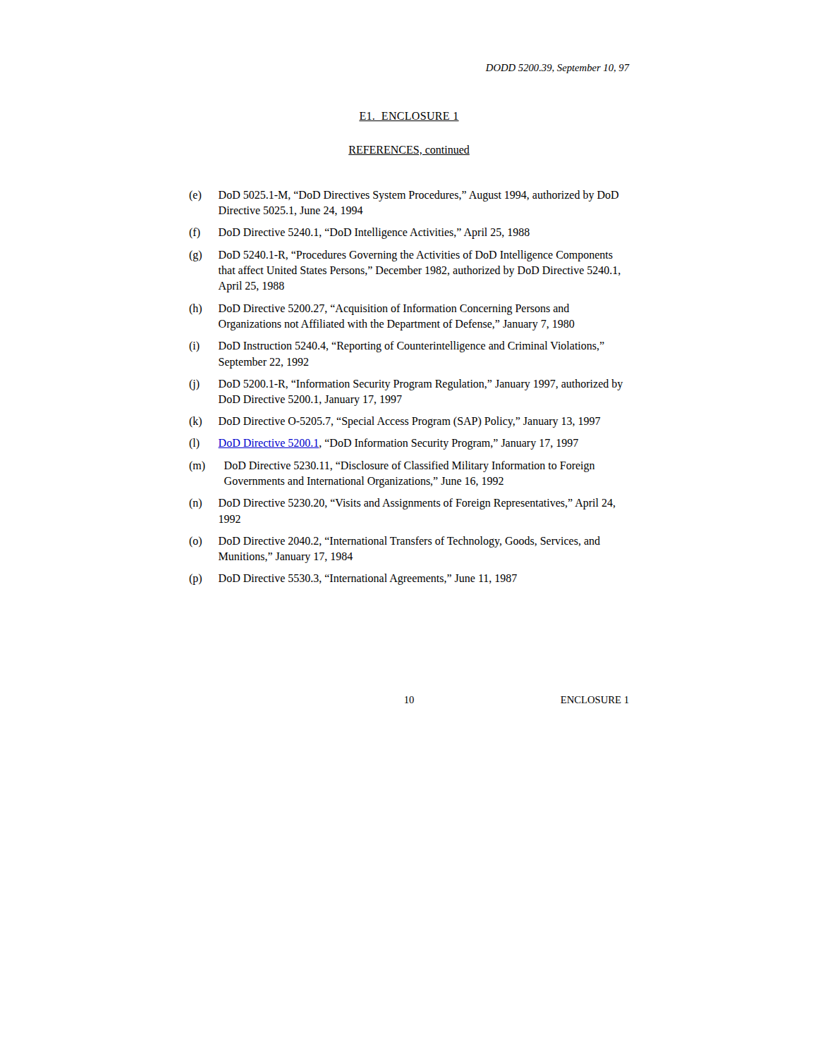DODD 5200.39, September 10, 97
E1. ENCLOSURE 1
REFERENCES, continued
(e) DoD 5025.1-M, “DoD Directives System Procedures,” August 1994, authorized by DoD Directive 5025.1, June 24, 1994
(f) DoD Directive 5240.1, “DoD Intelligence Activities,” April 25, 1988
(g) DoD 5240.1-R, “Procedures Governing the Activities of DoD Intelligence Components that affect United States Persons,” December 1982, authorized by DoD Directive 5240.1, April 25, 1988
(h) DoD Directive 5200.27, “Acquisition of Information Concerning Persons and Organizations not Affiliated with the Department of Defense,” January 7, 1980
(i) DoD Instruction 5240.4, “Reporting of Counterintelligence and Criminal Violations,” September 22, 1992
(j) DoD 5200.1-R, “Information Security Program Regulation,” January 1997, authorized by DoD Directive 5200.1, January 17, 1997
(k) DoD Directive O-5205.7, “Special Access Program (SAP) Policy,” January 13, 1997
(l) DoD Directive 5200.1, “DoD Information Security Program,” January 17, 1997
(m) DoD Directive 5230.11, “Disclosure of Classified Military Information to Foreign Governments and International Organizations,” June 16, 1992
(n) DoD Directive 5230.20, “Visits and Assignments of Foreign Representatives,” April 24, 1992
(o) DoD Directive 2040.2, “International Transfers of Technology, Goods, Services, and Munitions,” January 17, 1984
(p) DoD Directive 5530.3, “International Agreements,” June 11, 1987
10
ENCLOSURE 1